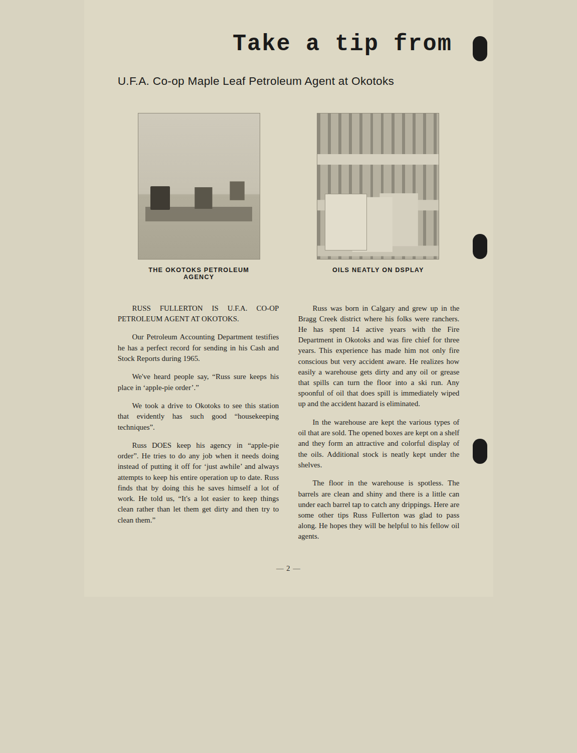Take a tip from
U.F.A. Co-op Maple Leaf Petroleum Agent at Okotoks
THE OKOTOKS PETROLEUM AGENCY
OILS NEATLY ON DSPLAY
RUSS FULLERTON IS U.F.A. CO-OP PETROLEUM AGENT AT OKOTOKS.
Our Petroleum Accounting Department testifies he has a perfect record for sending in his Cash and Stock Reports during 1965.
We've heard people say, “Russ sure keeps his place in ‘apple-pie order’.”
We took a drive to Okotoks to see this station that evidently has such good “housekeeping techniques”.
Russ DOES keep his agency in “apple-pie order”. He tries to do any job when it needs doing instead of putting it off for ‘just awhile’ and always attempts to keep his entire operation up to date. Russ finds that by doing this he saves himself a lot of work. He told us, “It's a lot easier to keep things clean rather than let them get dirty and then try to clean them.”
Russ was born in Calgary and grew up in the Bragg Creek district where his folks were ranchers. He has spent 14 active years with the Fire Department in Okotoks and was fire chief for three years. This experience has made him not only fire conscious but very accident aware. He realizes how easily a warehouse gets dirty and any oil or grease that spills can turn the floor into a ski run. Any spoonful of oil that does spill is immediately wiped up and the accident hazard is eliminated.
In the warehouse are kept the various types of oil that are sold. The opened boxes are kept on a shelf and they form an attractive and colorful display of the oils. Additional stock is neatly kept under the shelves.
The floor in the warehouse is spotless. The barrels are clean and shiny and there is a little can under each barrel tap to catch any drippings. Here are some other tips Russ Fullerton was glad to pass along. He hopes they will be helpful to his fellow oil agents.
— 2 —